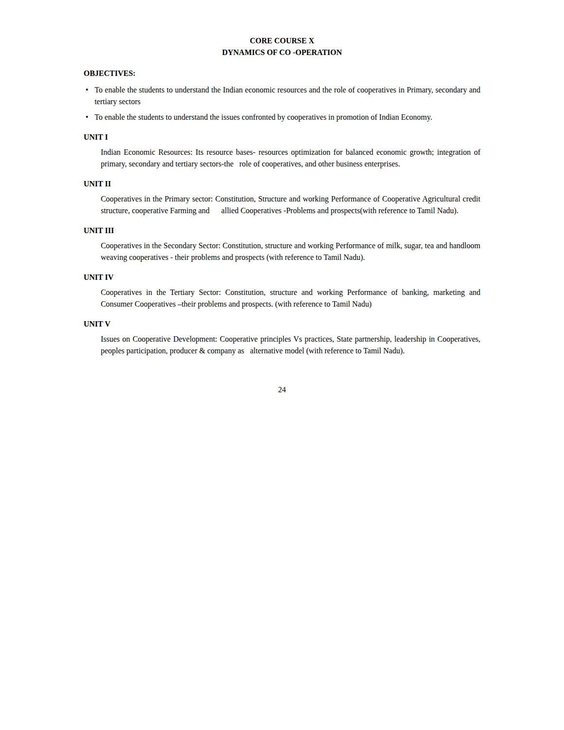CORE COURSE X DYNAMICS OF CO -OPERATION
OBJECTIVES:
To enable the students to understand the Indian economic resources and the role of cooperatives in Primary, secondary and tertiary sectors
To enable the students to understand the issues confronted by cooperatives in promotion of Indian Economy.
UNIT I
Indian Economic Resources: Its resource bases- resources optimization for balanced economic growth; integration of primary, secondary and tertiary sectors-the role of cooperatives, and other business enterprises.
UNIT II
Cooperatives in the Primary sector: Constitution, Structure and working Performance of Cooperative Agricultural credit structure, cooperative Farming and allied Cooperatives -Problems and prospects(with reference to Tamil Nadu).
UNIT III
Cooperatives in the Secondary Sector: Constitution, structure and working Performance of milk, sugar, tea and handloom weaving cooperatives - their problems and prospects (with reference to Tamil Nadu).
UNIT IV
Cooperatives in the Tertiary Sector: Constitution, structure and working Performance of banking, marketing and Consumer Cooperatives –their problems and prospects. (with reference to Tamil Nadu)
UNIT V
Issues on Cooperative Development: Cooperative principles Vs practices, State partnership, leadership in Cooperatives, peoples participation, producer & company as alternative model (with reference to Tamil Nadu).
24